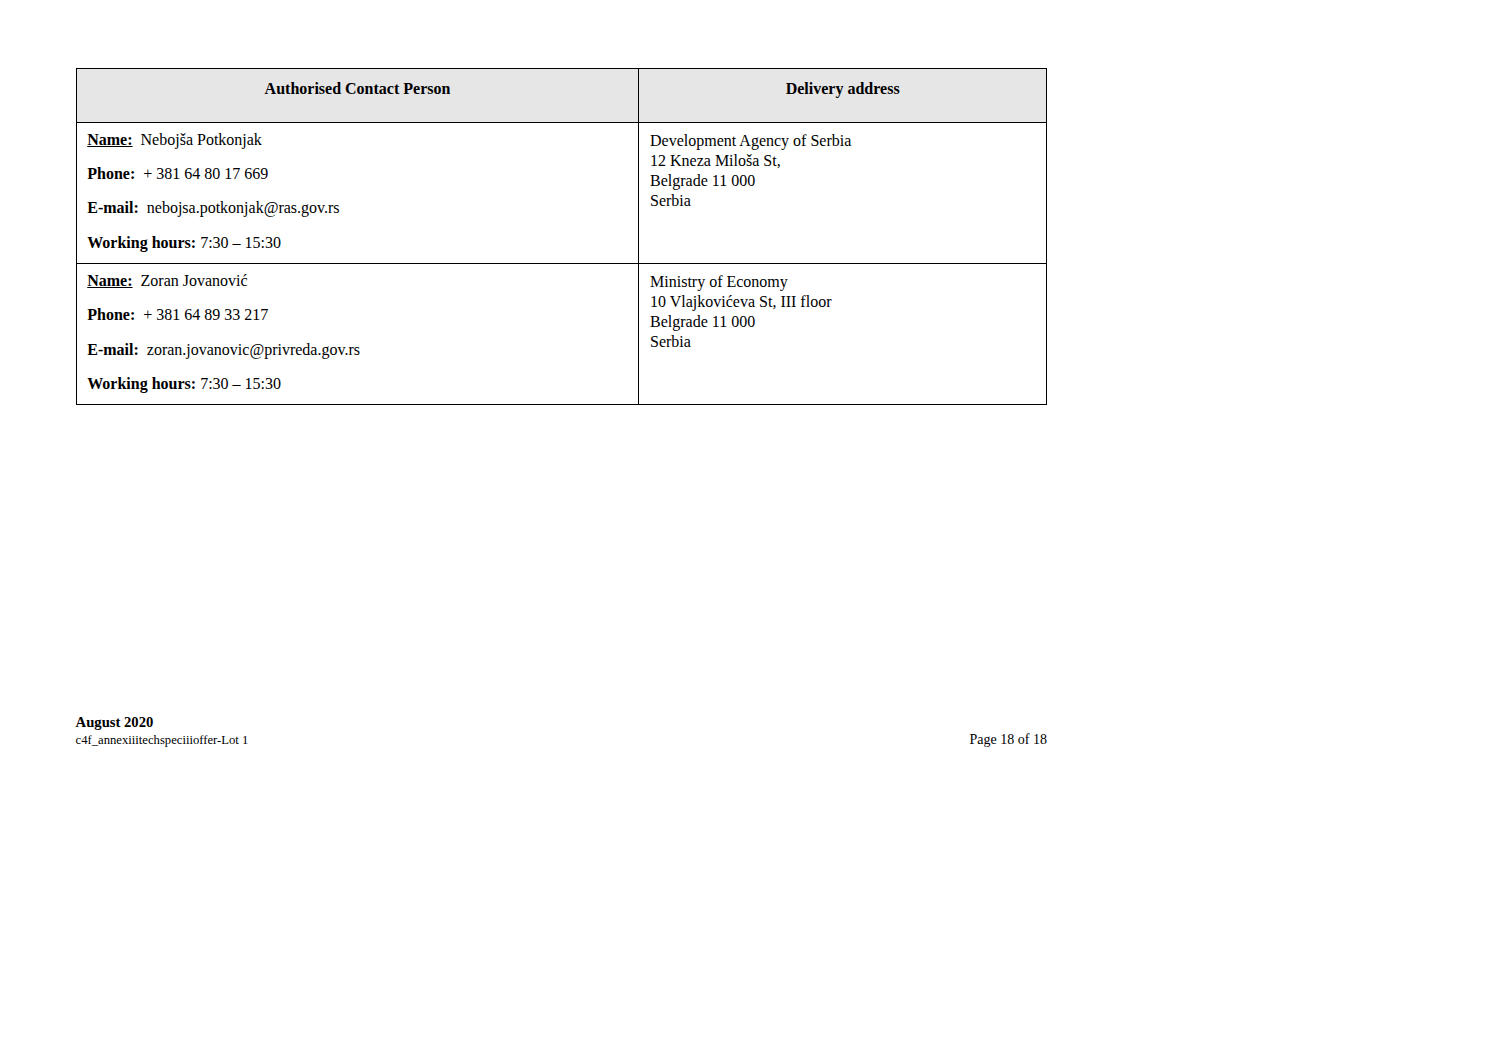| Authorised Contact Person | Delivery address |
| --- | --- |
| Name: Nebojša Potkonjak Phone: + 381 64 80 17 669 E-mail: nebojsa.potkonjak@ras.gov.rs Working hours: 7:30 – 15:30 | Development Agency of Serbia 12 Kneza Miloša St, Belgrade 11 000 Serbia |
| Name: Zoran Jovanović Phone: + 381 64 89 33 217 E-mail: zoran.jovanovic@privreda.gov.rs Working hours: 7:30 – 15:30 | Ministry of Economy 10 Vlajkovićeva St, III floor Belgrade 11 000 Serbia |
August 2020
c4f_annexiiitechspeciiioffer-Lot 1
Page 18 of 18